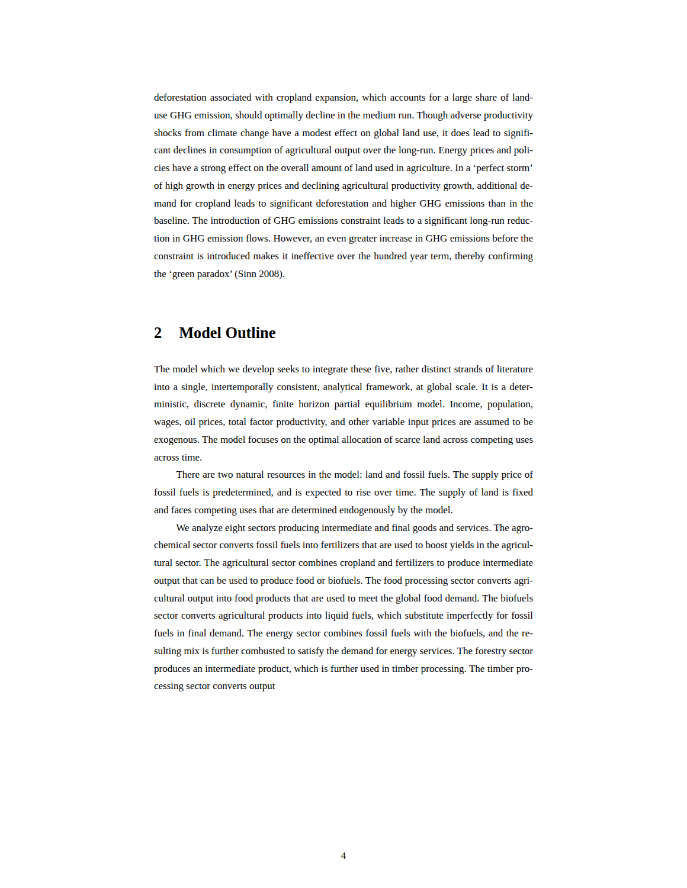deforestation associated with cropland expansion, which accounts for a large share of land-use GHG emission, should optimally decline in the medium run. Though adverse productivity shocks from climate change have a modest effect on global land use, it does lead to significant declines in consumption of agricultural output over the long-run. Energy prices and policies have a strong effect on the overall amount of land used in agriculture. In a ‘perfect storm’ of high growth in energy prices and declining agricultural productivity growth, additional demand for cropland leads to significant deforestation and higher GHG emissions than in the baseline. The introduction of GHG emissions constraint leads to a significant long-run reduction in GHG emission flows. However, an even greater increase in GHG emissions before the constraint is introduced makes it ineffective over the hundred year term, thereby confirming the ‘green paradox’ (Sinn 2008).
2 Model Outline
The model which we develop seeks to integrate these five, rather distinct strands of literature into a single, intertemporally consistent, analytical framework, at global scale. It is a deterministic, discrete dynamic, finite horizon partial equilibrium model. Income, population, wages, oil prices, total factor productivity, and other variable input prices are assumed to be exogenous. The model focuses on the optimal allocation of scarce land across competing uses across time.
There are two natural resources in the model: land and fossil fuels. The supply price of fossil fuels is predetermined, and is expected to rise over time. The supply of land is fixed and faces competing uses that are determined endogenously by the model.
We analyze eight sectors producing intermediate and final goods and services. The agrochemical sector converts fossil fuels into fertilizers that are used to boost yields in the agricultural sector. The agricultural sector combines cropland and fertilizers to produce intermediate output that can be used to produce food or biofuels. The food processing sector converts agricultural output into food products that are used to meet the global food demand. The biofuels sector converts agricultural products into liquid fuels, which substitute imperfectly for fossil fuels in final demand. The energy sector combines fossil fuels with the biofuels, and the resulting mix is further combusted to satisfy the demand for energy services. The forestry sector produces an intermediate product, which is further used in timber processing. The timber processing sector converts output
4